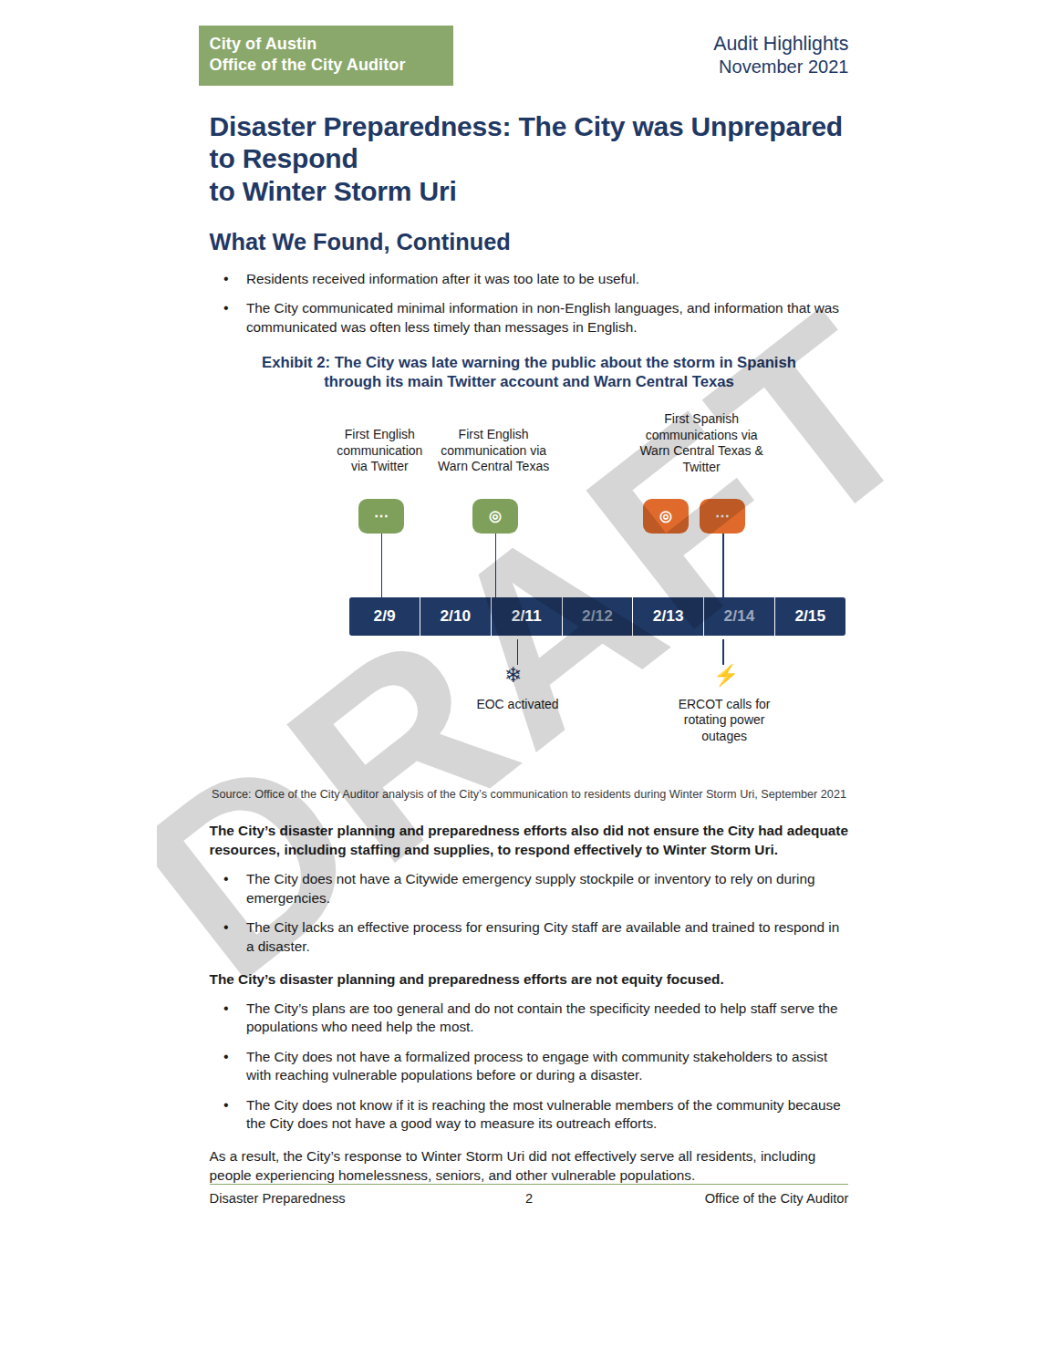DRAFT
City of Austin
Office of the City Auditor
Audit Highlights
November 2021
Disaster Preparedness: The City was Unprepared to Respond
to Winter Storm Uri
What We Found, Continued
Residents received information after it was too late to be useful.
The City communicated minimal information in non-English languages, and information that was communicated was often less timely than messages in English.
Exhibit 2: The City was late warning the public about the storm in Spanish
through its main Twitter account and Warn Central Texas
First English
communication
via Twitter
First English
communication via
Warn Central Texas
First Spanish
communications via
Warn Central Texas &
Twitter
⋯
◎
◎
⋯
2/9
2/10
2/11
2/12
2/13
2/14
2/15
❄
⚡
EOC activated
ERCOT calls for
rotating power
outages
Source: Office of the City Auditor analysis of the City’s communication to residents during Winter Storm Uri, September 2021
The City’s disaster planning and preparedness efforts also did not ensure the City had adequate resources, including staffing and supplies, to respond effectively to Winter Storm Uri.
The City does not have a Citywide emergency supply stockpile or inventory to rely on during emergencies.
The City lacks an effective process for ensuring City staff are available and trained to respond in a disaster.
The City’s disaster planning and preparedness efforts are not equity focused.
The City’s plans are too general and do not contain the specificity needed to help staff serve the populations who need help the most.
The City does not have a formalized process to engage with community stakeholders to assist with reaching vulnerable populations before or during a disaster.
The City does not know if it is reaching the most vulnerable members of the community because the City does not have a good way to measure its outreach efforts.
As a result, the City’s response to Winter Storm Uri did not effectively serve all residents, including people experiencing homelessness, seniors, and other vulnerable populations.
Disaster Preparedness
2
Office of the City Auditor